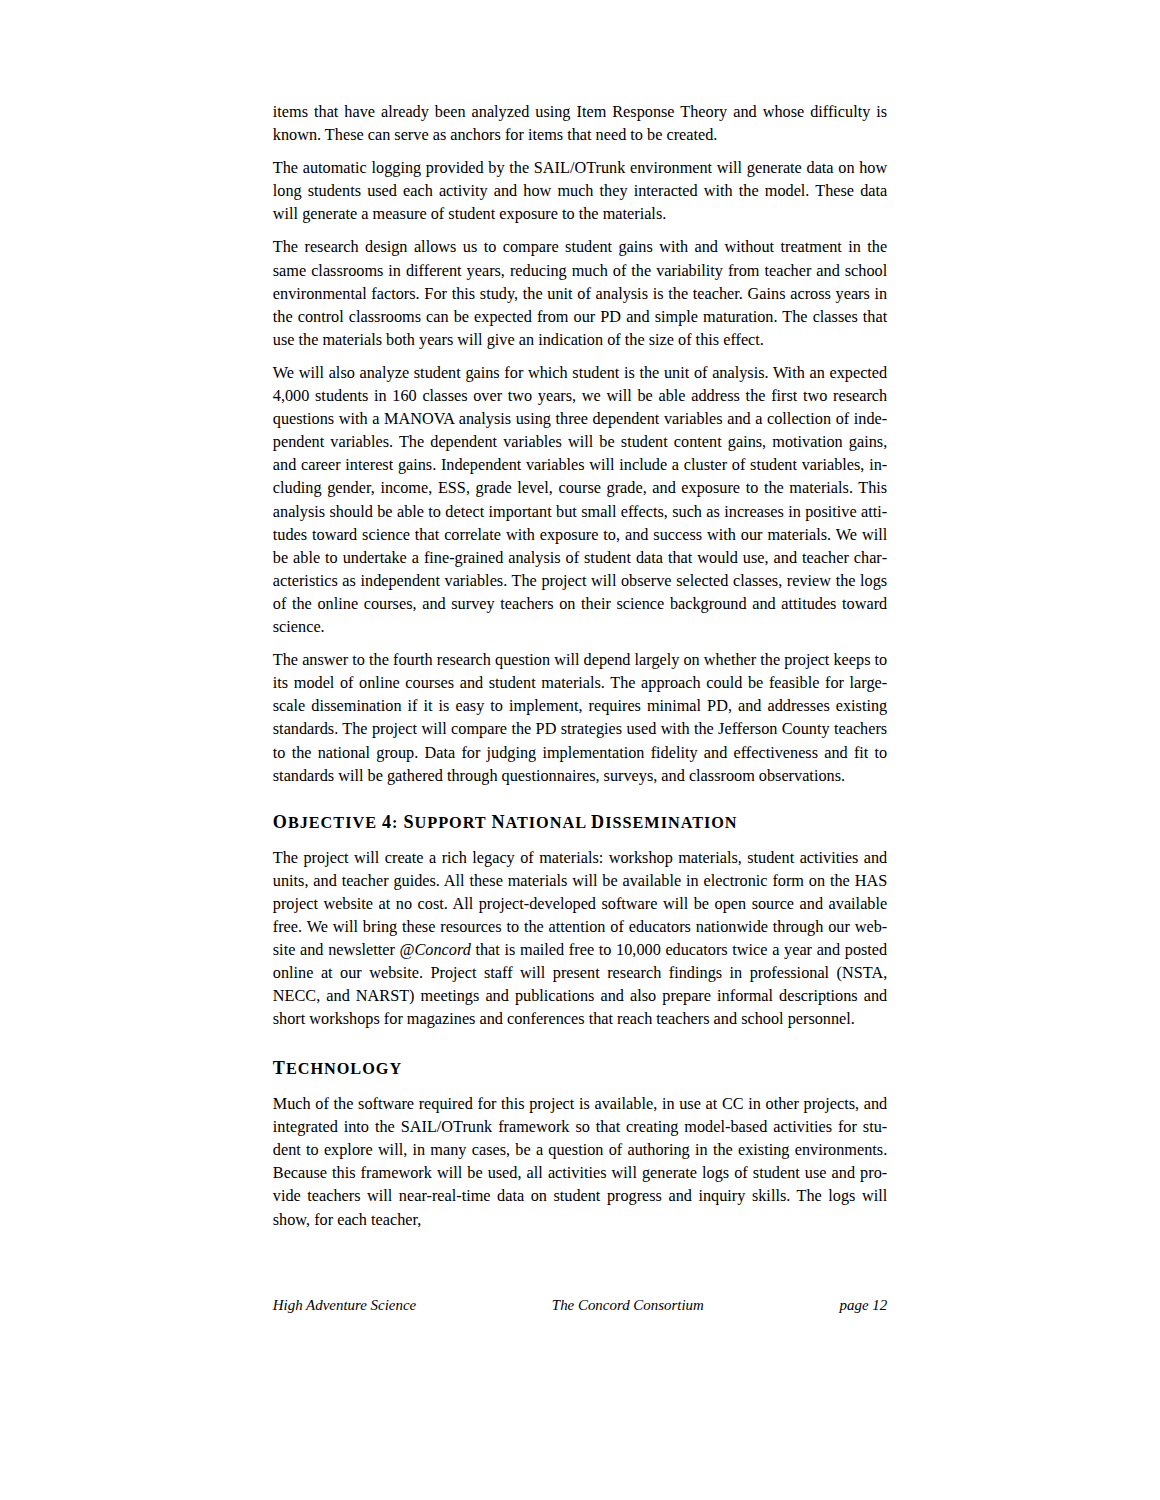items that have already been analyzed using Item Response Theory and whose difficulty is known. These can serve as anchors for items that need to be created.
The automatic logging provided by the SAIL/OTrunk environment will generate data on how long students used each activity and how much they interacted with the model. These data will generate a measure of student exposure to the materials.
The research design allows us to compare student gains with and without treatment in the same classrooms in different years, reducing much of the variability from teacher and school environ­mental factors. For this study, the unit of analysis is the teacher. Gains across years in the control classrooms can be expected from our PD and simple maturation. The classes that use the materi­als both years will give an indication of the size of this effect.
We will also analyze student gains for which student is the unit of analysis. With an expected 4,000 students in 160 classes over two years, we will be able address the first two research ques­tions with a MANOVA analysis using three dependent variables and a collection of independent variables. The dependent variables will be student content gains, motivation gains, and career interest gains. Independent variables will include a cluster of student variables, including gender, income, ESS, grade level, course grade, and exposure to the materials. This analysis should be able to detect important but small effects, such as increases in positive attitudes toward science that correlate with exposure to, and success with our materials. We will be able to undertake a fine-grained analysis of student data that would use, and teacher characteristics as independent variables. The project will observe selected classes, review the logs of the online courses, and survey teachers on their science background and attitudes toward science.
The answer to the fourth research question will depend largely on whether the project keeps to its model of online courses and student materials. The approach could be feasible for large-scale dissemination if it is easy to implement, requires minimal PD, and addresses existing standards. The project will compare the PD strategies used with the Jefferson County teachers to the na­tional group. Data for judging implementation fidelity and effectiveness and fit to standards will be gathered through questionnaires, surveys, and classroom observations.
OBJECTIVE 4: SUPPORT NATIONAL DISSEMINATION
The project will create a rich legacy of materials: workshop materials, student activities and units, and teacher guides. All these materials will be available in electronic form on the HAS project website at no cost. All project-developed software will be open source and available free. We will bring these resources to the attention of educators nationwide through our website and newsletter @Concord that is mailed free to 10,000 educators twice a year and posted online at our website. Project staff will present research findings in professional (NSTA, NECC, and NARST) meetings and publications and also prepare informal descriptions and short workshops for magazines and conferences that reach teachers and school personnel.
TECHNOLOGY
Much of the software required for this project is available, in use at CC in other projects, and in­tegrated into the SAIL/OTrunk framework so that creating model-based activities for student to explore will, in many cases, be a question of authoring in the existing environments. Because this framework will be used, all activities will generate logs of student use and provide teachers will near-real-time data on student progress and inquiry skills. The logs will show, for each teacher,
High Adventure Science
The Concord Consortium
page 12